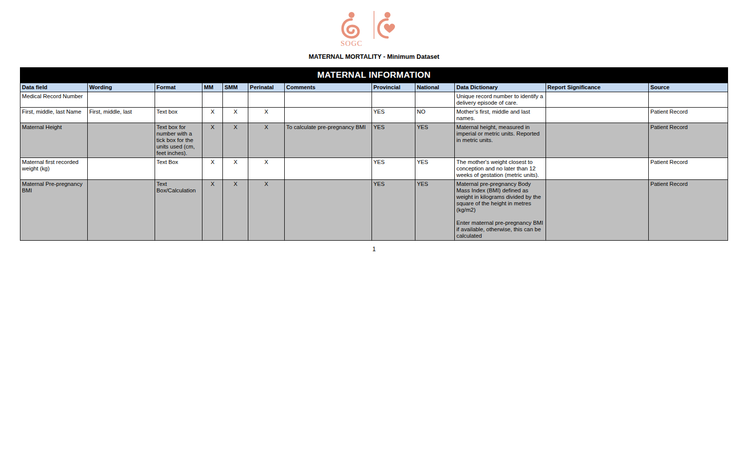SOGC
MATERNAL MORTALITY - Minimum Dataset
| MATERNAL INFORMATION |
| Data field | Wording | Format | MM | SMM | Perinatal | Comments | Provincial | National | Data Dictionary | Report Significance | Source |
| Medical Record Number | | | | | | | | | Unique record number to identify a delivery episode of care. | | |
| First, middle, last Name | First, middle, last | Text box | X | X | X | | YES | NO | Mother’s first, middle and last names. | | Patient Record |
| Maternal Height | | Text box for number with a tick box for the units used (cm, feet inches). | X | X | X | To calculate pre-pregnancy BMI | YES | YES | Maternal height, measured in imperial or metric units. Reported in metric units. | | Patient Record |
| Maternal first recorded weight (kg) | | Text Box | X | X | X | | YES | YES | The mother's weight closest to conception and no later than 12 weeks of gestation (metric units). | | Patient Record |
| Maternal Pre-pregnancy BMI | | Text Box/Calculation | X | X | X | | YES | YES | Maternal pre-pregnancy Body Mass Index (BMI) defined as weight in kilograms divided by the square of the height in metres (kg/m2) Enter maternal pre-pregnancy BMI if available, otherwise, this can be calculated | | Patient Record |
1